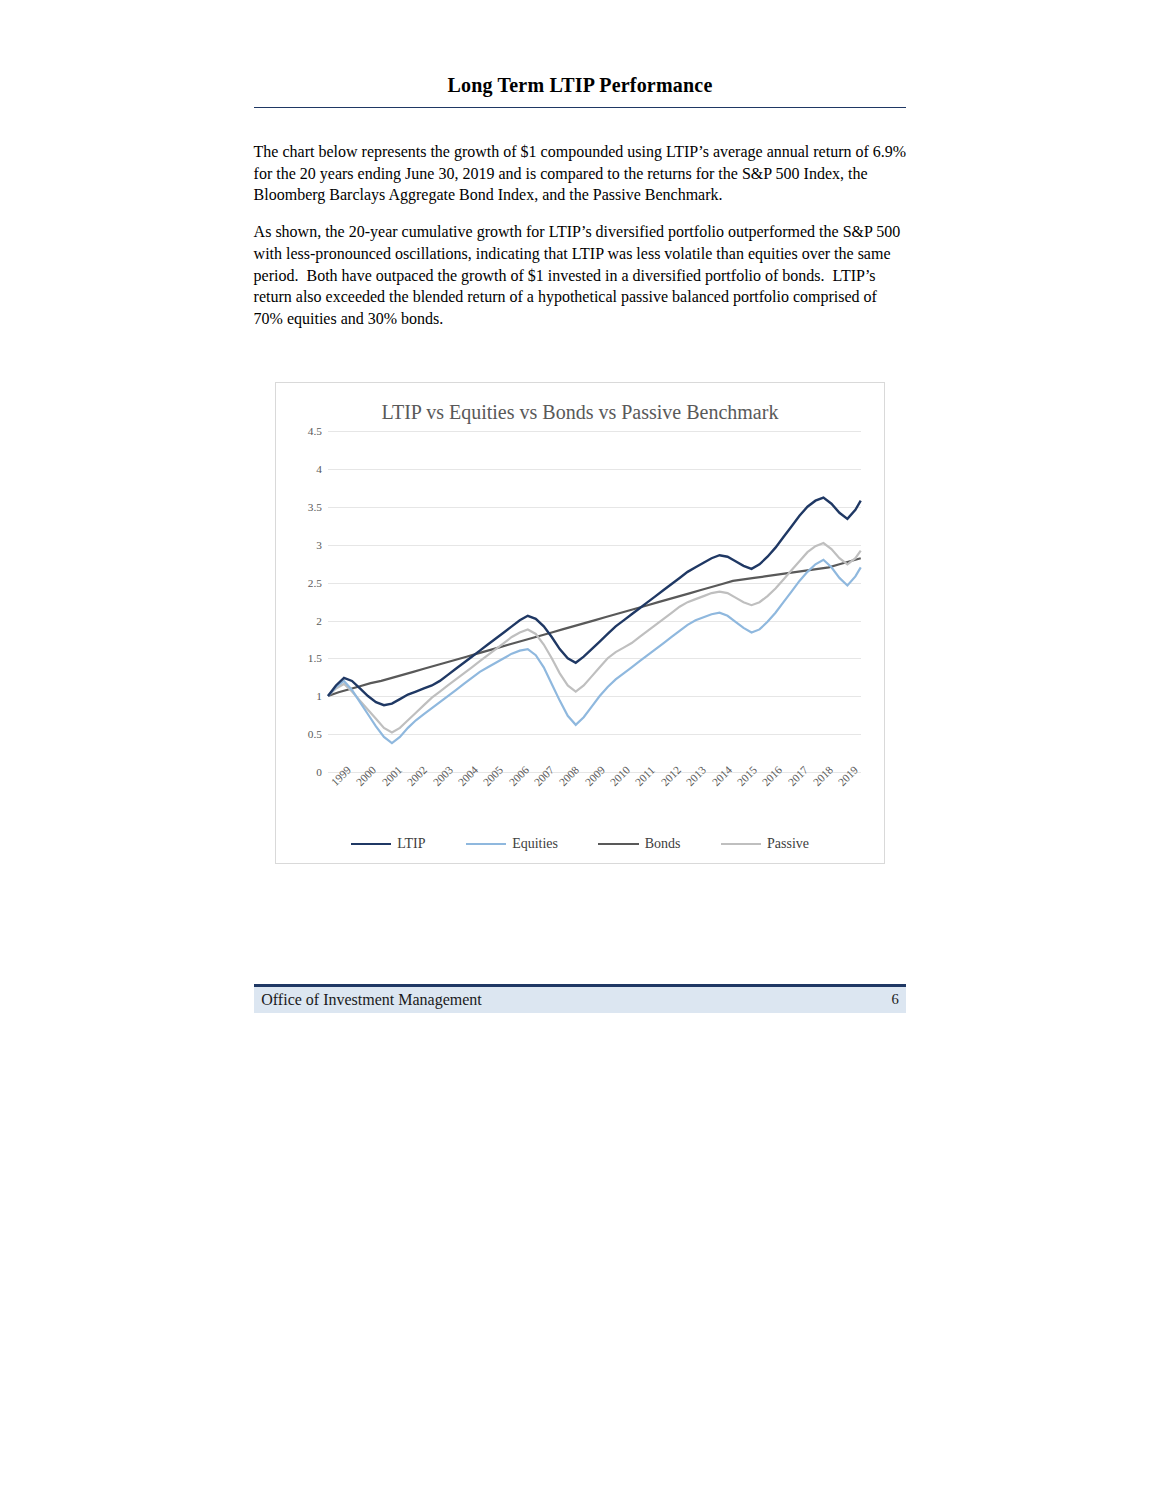Long Term LTIP Performance
The chart below represents the growth of $1 compounded using LTIP’s average annual return of 6.9% for the 20 years ending June 30, 2019 and is compared to the returns for the S&P 500 Index, the Bloomberg Barclays Aggregate Bond Index, and the Passive Benchmark.
As shown, the 20-year cumulative growth for LTIP’s diversified portfolio outperformed the S&P 500 with less-pronounced oscillations, indicating that LTIP was less volatile than equities over the same period. Both have outpaced the growth of $1 invested in a diversified portfolio of bonds. LTIP’s return also exceeded the blended return of a hypothetical passive balanced portfolio comprised of 70% equities and 30% bonds.
LTIP vs Equities vs Bonds vs Passive Benchmark
4.5
4
3.5
3
2.5
2
1.5
1
0.5
0
1999 2000 2001 2002 2003 2004 2005 2006 2007 2008 2009 2010 2011 2012 2013 2014 2015 2016 2017 2018 2019
LTIP Equities Bonds Passive
Office of Investment Management 6